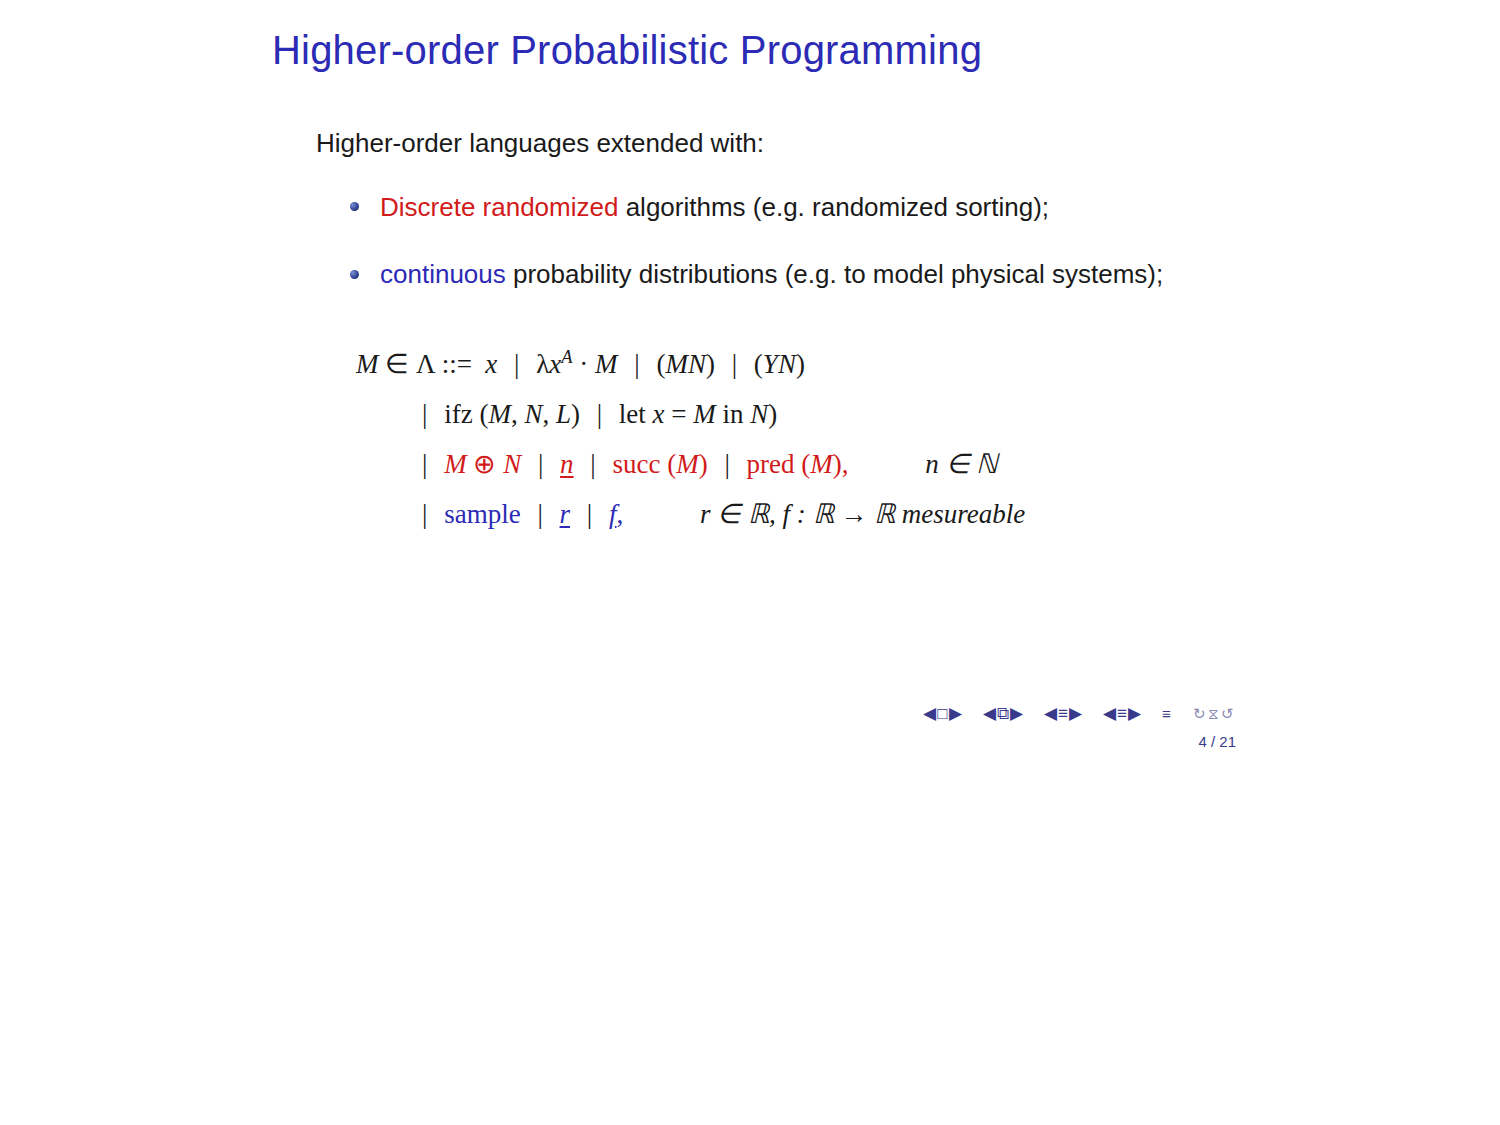Higher-order Probabilistic Programming
Higher-order languages extended with:
Discrete randomized algorithms (e.g. randomized sorting);
continuous probability distributions (e.g. to model physical systems);
M ∈ Λ ::= x | λxA · M | (MN) | (YN)
| ifz (M, N, L) | let x = M in N)
| M ⊕ N | n | succ (M) | pred (M), n ∈ ℕ
| sample | r | f, r ∈ ℝ, f : ℝ → ℝ mesureable
◀□▶ ◀⧉▶ ◀≡▶ ◀≡▶ ≡ ↻⧖↺
4 / 21